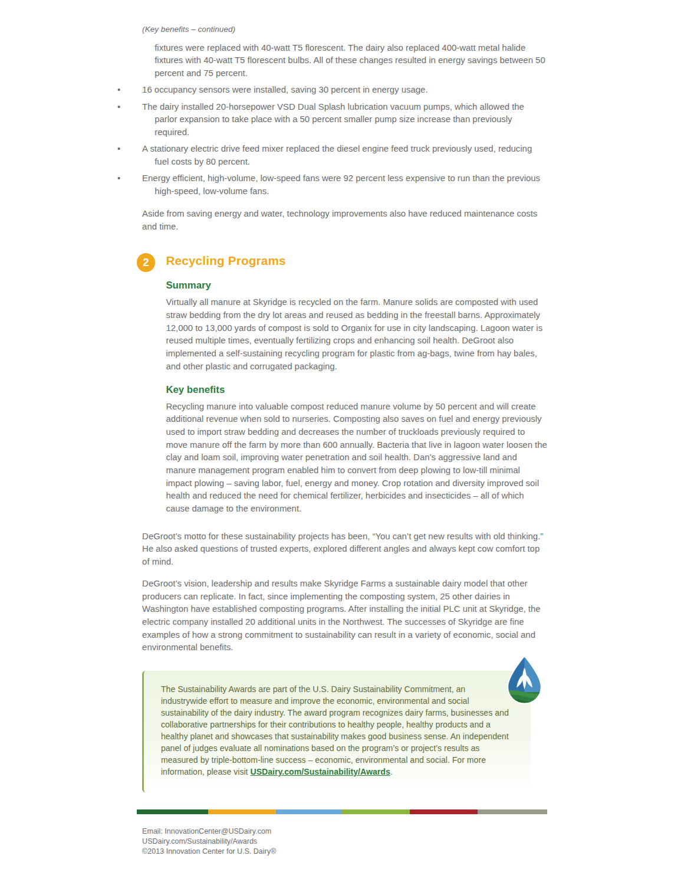(Key benefits – continued)
fixtures were replaced with 40-watt T5 florescent. The dairy also replaced 400-watt metal halide fixtures with 40-watt T5 florescent bulbs. All of these changes resulted in energy savings between 50 percent and 75 percent.
16 occupancy sensors were installed, saving 30 percent in energy usage.
The dairy installed 20-horsepower VSD Dual Splash lubrication vacuum pumps, which allowed the parlor expansion to take place with a 50 percent smaller pump size increase than previously required.
A stationary electric drive feed mixer replaced the diesel engine feed truck previously used, reducing fuel costs by 80 percent.
Energy efficient, high-volume, low-speed fans were 92 percent less expensive to run than the previous high-speed, low-volume fans.
Aside from saving energy and water, technology improvements also have reduced maintenance costs and time.
2
Recycling Programs
Summary
Virtually all manure at Skyridge is recycled on the farm. Manure solids are composted with used straw bedding from the dry lot areas and reused as bedding in the freestall barns. Approximately 12,000 to 13,000 yards of compost is sold to Organix for use in city landscaping. Lagoon water is reused multiple times, eventually fertilizing crops and enhancing soil health. DeGroot also implemented a self-sustaining recycling program for plastic from ag-bags, twine from hay bales, and other plastic and corrugated packaging.
Key benefits
Recycling manure into valuable compost reduced manure volume by 50 percent and will create additional revenue when sold to nurseries. Composting also saves on fuel and energy previously used to import straw bedding and decreases the number of truckloads previously required to move manure off the farm by more than 600 annually. Bacteria that live in lagoon water loosen the clay and loam soil, improving water penetration and soil health. Dan’s aggressive land and manure management program enabled him to convert from deep plowing to low-till minimal impact plowing – saving labor, fuel, energy and money. Crop rotation and diversity improved soil health and reduced the need for chemical fertilizer, herbicides and insecticides – all of which cause damage to the environment.
DeGroot’s motto for these sustainability projects has been, “You can’t get new results with old thinking.” He also asked questions of trusted experts, explored different angles and always kept cow comfort top of mind.
DeGroot’s vision, leadership and results make Skyridge Farms a sustainable dairy model that other producers can replicate. In fact, since implementing the composting system, 25 other dairies in Washington have established composting programs. After installing the initial PLC unit at Skyridge, the electric company installed 20 additional units in the Northwest. The successes of Skyridge are fine examples of how a strong commitment to sustainability can result in a variety of economic, social and environmental benefits.
The Sustainability Awards are part of the U.S. Dairy Sustainability Commitment, an industrywide effort to measure and improve the economic, environmental and social sustainability of the dairy industry. The award program recognizes dairy farms, businesses and collaborative partnerships for their contributions to healthy people, healthy products and a healthy planet and showcases that sustainability makes good business sense. An independent panel of judges evaluate all nominations based on the program’s or project’s results as measured by triple-bottom-line success – economic, environmental and social. For more information, please visit USDairy.com/Sustainability/Awards.
Email: InnovationCenter@USDairy.com
USDairy.com/Sustainability/Awards
©2013 Innovation Center for U.S. Dairy®